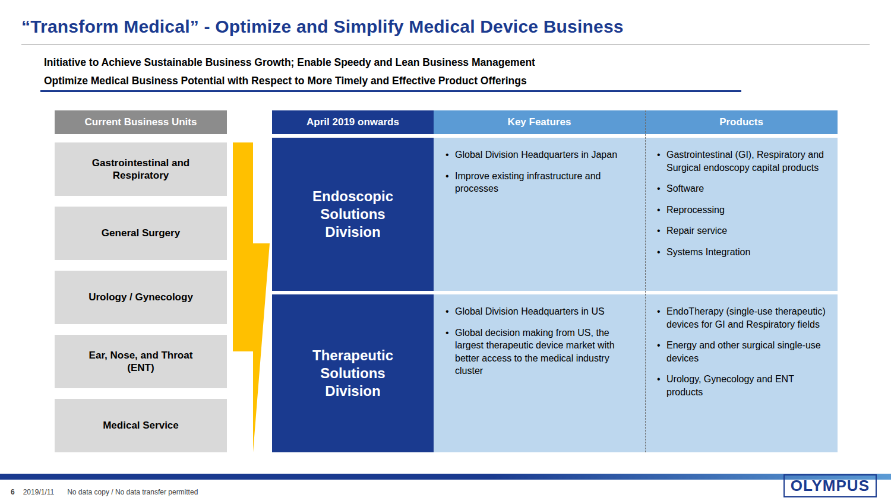“Transform Medical” - Optimize and Simplify Medical Device Business
Initiative to Achieve Sustainable Business Growth; Enable Speedy and Lean Business Management
Optimize Medical Business Potential with Respect to More Timely and Effective Product Offerings
Current Business Units
April 2019 onwards
Key Features
Products
Gastrointestinal and
Respiratory
General Surgery
Urology / Gynecology
Ear, Nose, and Throat
(ENT)
Medical Service
Endoscopic
Solutions
Division
Therapeutic
Solutions
Division
Global Division Headquarters in Japan
Improve existing infrastructure and processes
Gastrointestinal (GI), Respiratory and Surgical endoscopy capital products
Software
Reprocessing
Repair service
Systems Integration
Global Division Headquarters in US
Global decision making from US, the largest therapeutic device market with better access to the medical industry cluster
EndoTherapy (single-use therapeutic) devices for GI and Respiratory fields
Energy and other surgical single-use devices
Urology, Gynecology and ENT products
62019/1/11 No data copy / No data transfer permitted
OLYMPUS